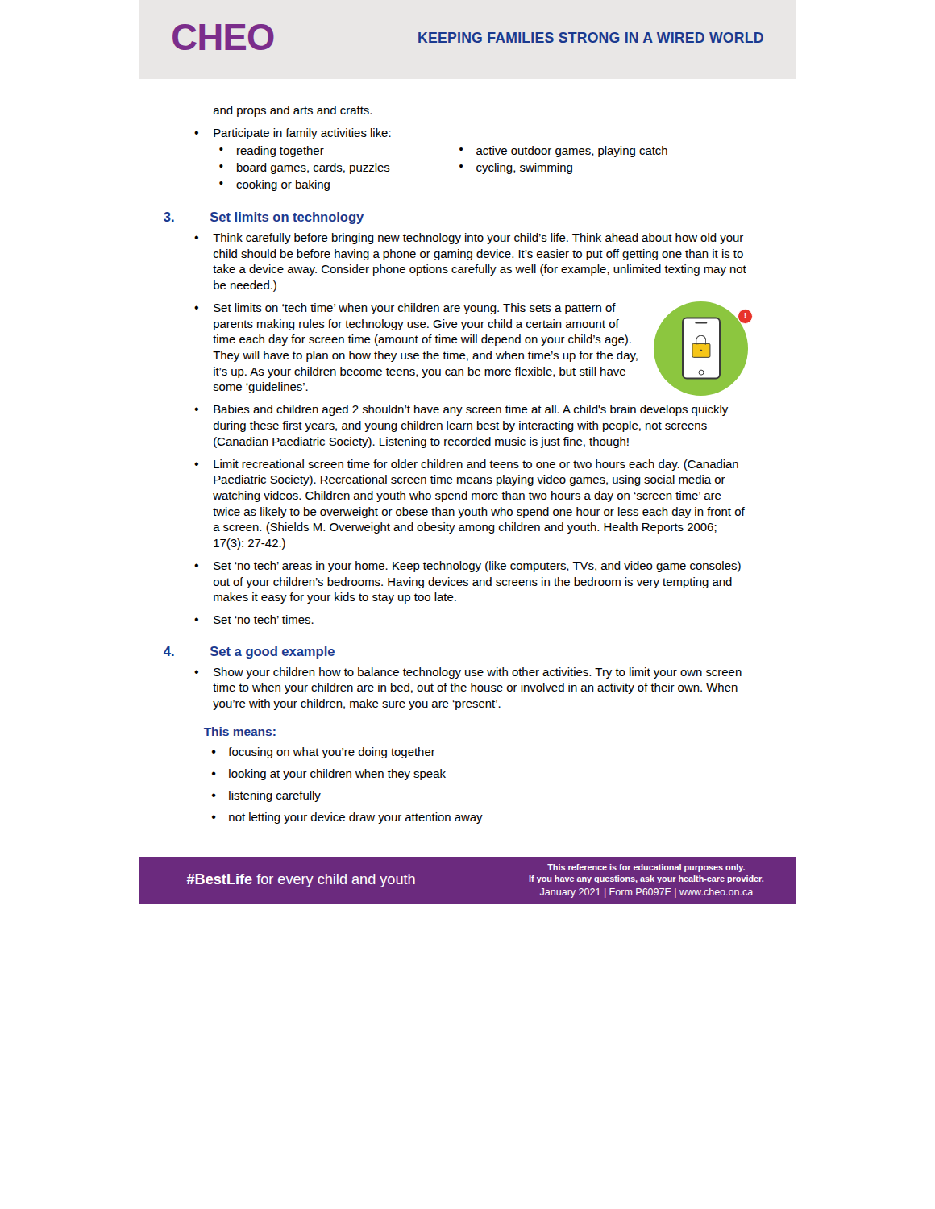CHEO
KEEPING FAMILIES STRONG IN A WIRED WORLD
and props and arts and crafts.
Participate in family activities like:
reading together
board games, cards, puzzles
cooking or baking
active outdoor games, playing catch
cycling, swimming
3. Set limits on technology
Think carefully before bringing new technology into your child’s life. Think ahead about how old your child should be before having a phone or gaming device. It’s easier to put off getting one than it is to take a device away. Consider phone options carefully as well (for example, unlimited texting may not be needed.)
!
Set limits on ‘tech time’ when your children are young. This sets a pattern of parents making rules for technology use. Give your child a certain amount of time each day for screen time (amount of time will depend on your child’s age). They will have to plan on how they use the time, and when time’s up for the day, it’s up. As your children become teens, you can be more flexible, but still have some ‘guidelines’.
Babies and children aged 2 shouldn’t have any screen time at all. A child's brain develops quickly during these first years, and young children learn best by interacting with people, not screens (Canadian Paediatric Society). Listening to recorded music is just fine, though!
Limit recreational screen time for older children and teens to one or two hours each day. (Canadian Paediatric Society). Recreational screen time means playing video games, using social media or watching videos. Children and youth who spend more than two hours a day on ‘screen time’ are twice as likely to be overweight or obese than youth who spend one hour or less each day in front of a screen. (Shields M. Overweight and obesity among children and youth. Health Reports 2006; 17(3): 27-42.)
Set ‘no tech’ areas in your home. Keep technology (like computers, TVs, and video game consoles) out of your children’s bedrooms. Having devices and screens in the bedroom is very tempting and makes it easy for your kids to stay up too late.
Set ‘no tech’ times.
4. Set a good example
Show your children how to balance technology use with other activities. Try to limit your own screen time to when your children are in bed, out of the house or involved in an activity of their own. When you’re with your children, make sure you are ‘present’.
This means:
focusing on what you’re doing together
looking at your children when they speak
listening carefully
not letting your device draw your attention away
#BestLife for every child and youth
This reference is for educational purposes only.
If you have any questions, ask your health-care provider.
January 2021 | Form P6097E | www.cheo.on.ca